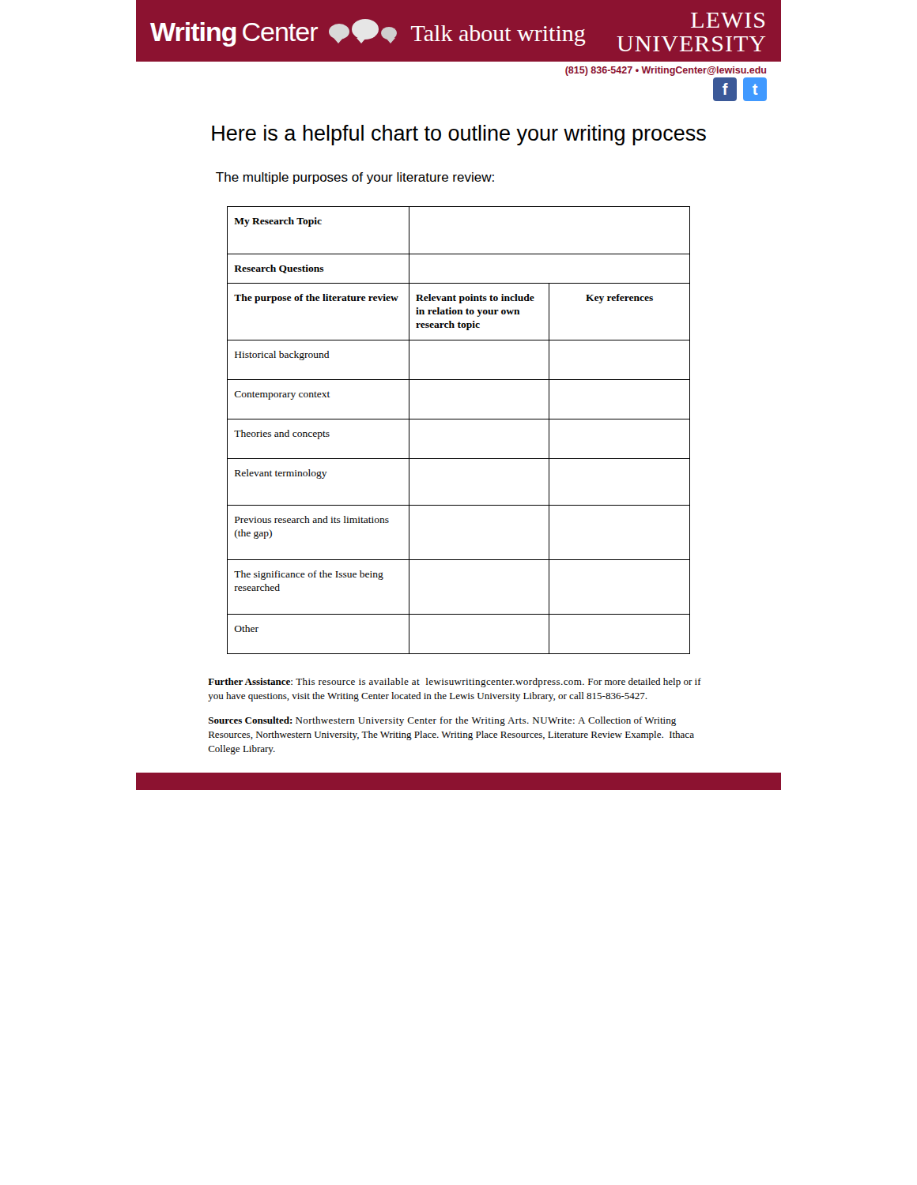Writing Center Talk about writing
LEWIS UNIVERSITY
(815) 836-5427 • WritingCenter@lewisu.edu
f t
Here is a helpful chart to outline your writing process
The multiple purposes of your literature review:
| My Research Topic | |
| Research Questions | |
| The purpose of the literature review | Relevant points to include in relation to your own research topic | Key references |
| Historical background | | |
| Contemporary context | | |
| Theories and concepts | | |
| Relevant terminology | | |
| Previous research and its limitations (the gap) | | |
| The significance of the Issue being researched | | |
| Other | | |
Further Assistance: This resource is available at lewisuwritingcenter.wordpress.com. For more detailed help or if you have questions, visit the Writing Center located in the Lewis University Library, or call 815-836-5427.
Sources Consulted: Northwestern University Center for the Writing Arts. NUWrite: A Collection of Writing Resources, Northwestern University, The Writing Place. Writing Place Resources, Literature Review Example. Ithaca College Library.